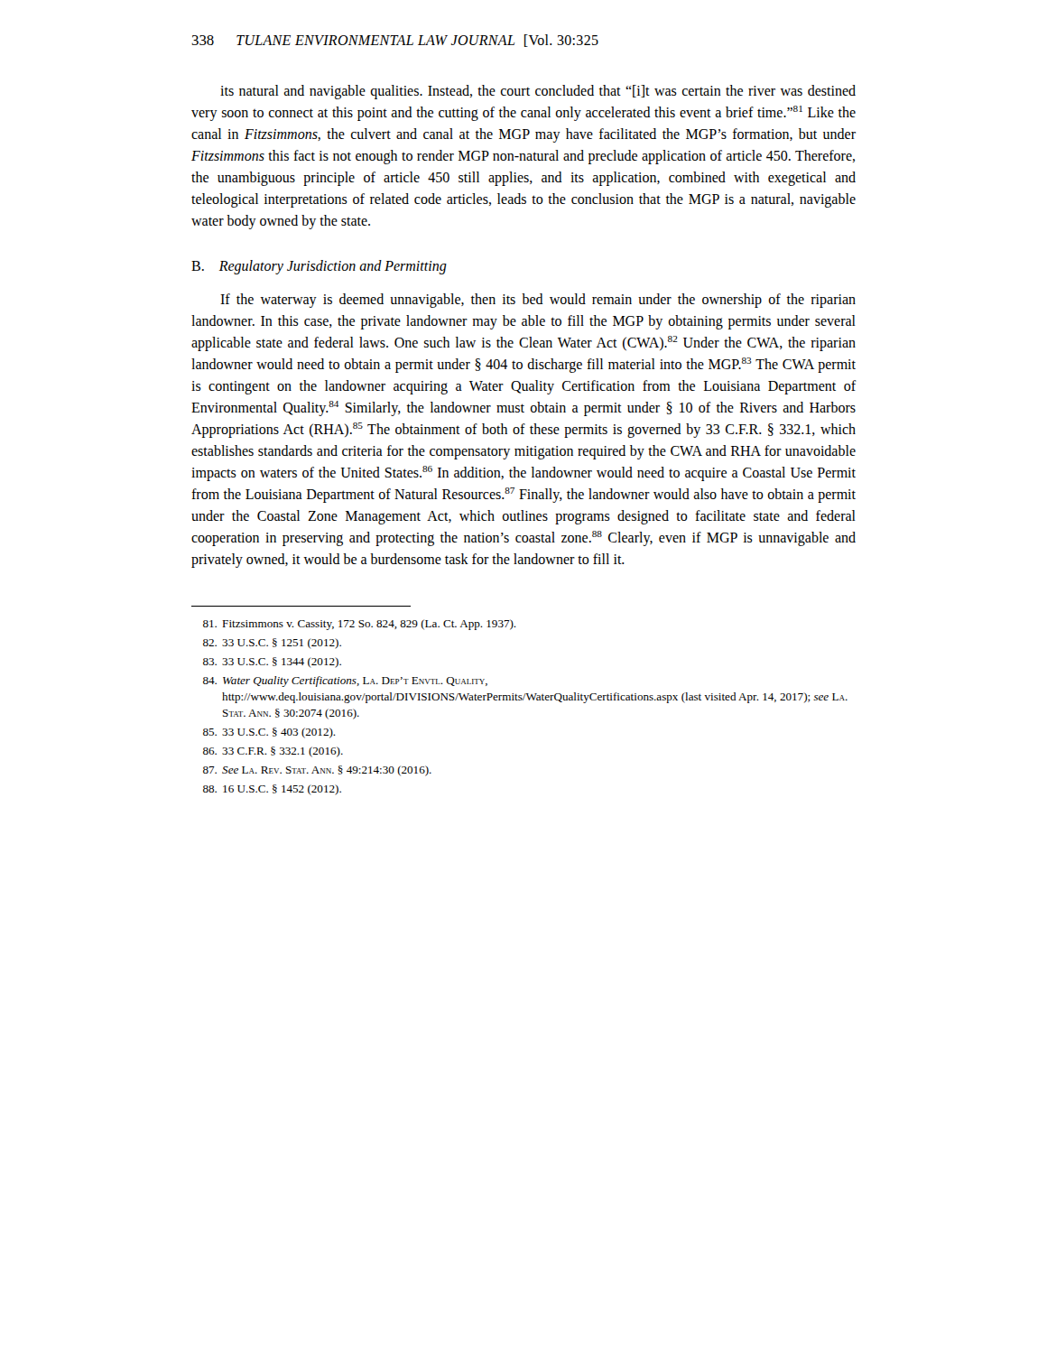338 TULANE ENVIRONMENTAL LAW JOURNAL [Vol. 30:325
its natural and navigable qualities. Instead, the court concluded that “[i]t was certain the river was destined very soon to connect at this point and the cutting of the canal only accelerated this event a brief time.”81 Like the canal in Fitzsimmons, the culvert and canal at the MGP may have facilitated the MGP’s formation, but under Fitzsimmons this fact is not enough to render MGP non-natural and preclude application of article 450. Therefore, the unambiguous principle of article 450 still applies, and its application, combined with exegetical and teleological interpretations of related code articles, leads to the conclusion that the MGP is a natural, navigable water body owned by the state.
B. Regulatory Jurisdiction and Permitting
If the waterway is deemed unnavigable, then its bed would remain under the ownership of the riparian landowner. In this case, the private landowner may be able to fill the MGP by obtaining permits under several applicable state and federal laws. One such law is the Clean Water Act (CWA).82 Under the CWA, the riparian landowner would need to obtain a permit under § 404 to discharge fill material into the MGP.83 The CWA permit is contingent on the landowner acquiring a Water Quality Certification from the Louisiana Department of Environmental Quality.84 Similarly, the landowner must obtain a permit under § 10 of the Rivers and Harbors Appropriations Act (RHA).85 The obtainment of both of these permits is governed by 33 C.F.R. § 332.1, which establishes standards and criteria for the compensatory mitigation required by the CWA and RHA for unavoidable impacts on waters of the United States.86 In addition, the landowner would need to acquire a Coastal Use Permit from the Louisiana Department of Natural Resources.87 Finally, the landowner would also have to obtain a permit under the Coastal Zone Management Act, which outlines programs designed to facilitate state and federal cooperation in preserving and protecting the nation’s coastal zone.88 Clearly, even if MGP is unnavigable and privately owned, it would be a burdensome task for the landowner to fill it.
81. Fitzsimmons v. Cassity, 172 So. 824, 829 (La. Ct. App. 1937).
82. 33 U.S.C. § 1251 (2012).
83. 33 U.S.C. § 1344 (2012).
84. Water Quality Certifications, La. Dep’t Envtl. Quality, http://www.deq.louisiana.gov/portal/DIVISIONS/WaterPermits/WaterQualityCertifications.aspx (last visited Apr. 14, 2017); see La. Stat. Ann. § 30:2074 (2016).
85. 33 U.S.C. § 403 (2012).
86. 33 C.F.R. § 332.1 (2016).
87. See La. Rev. Stat. Ann. § 49:214:30 (2016).
88. 16 U.S.C. § 1452 (2012).